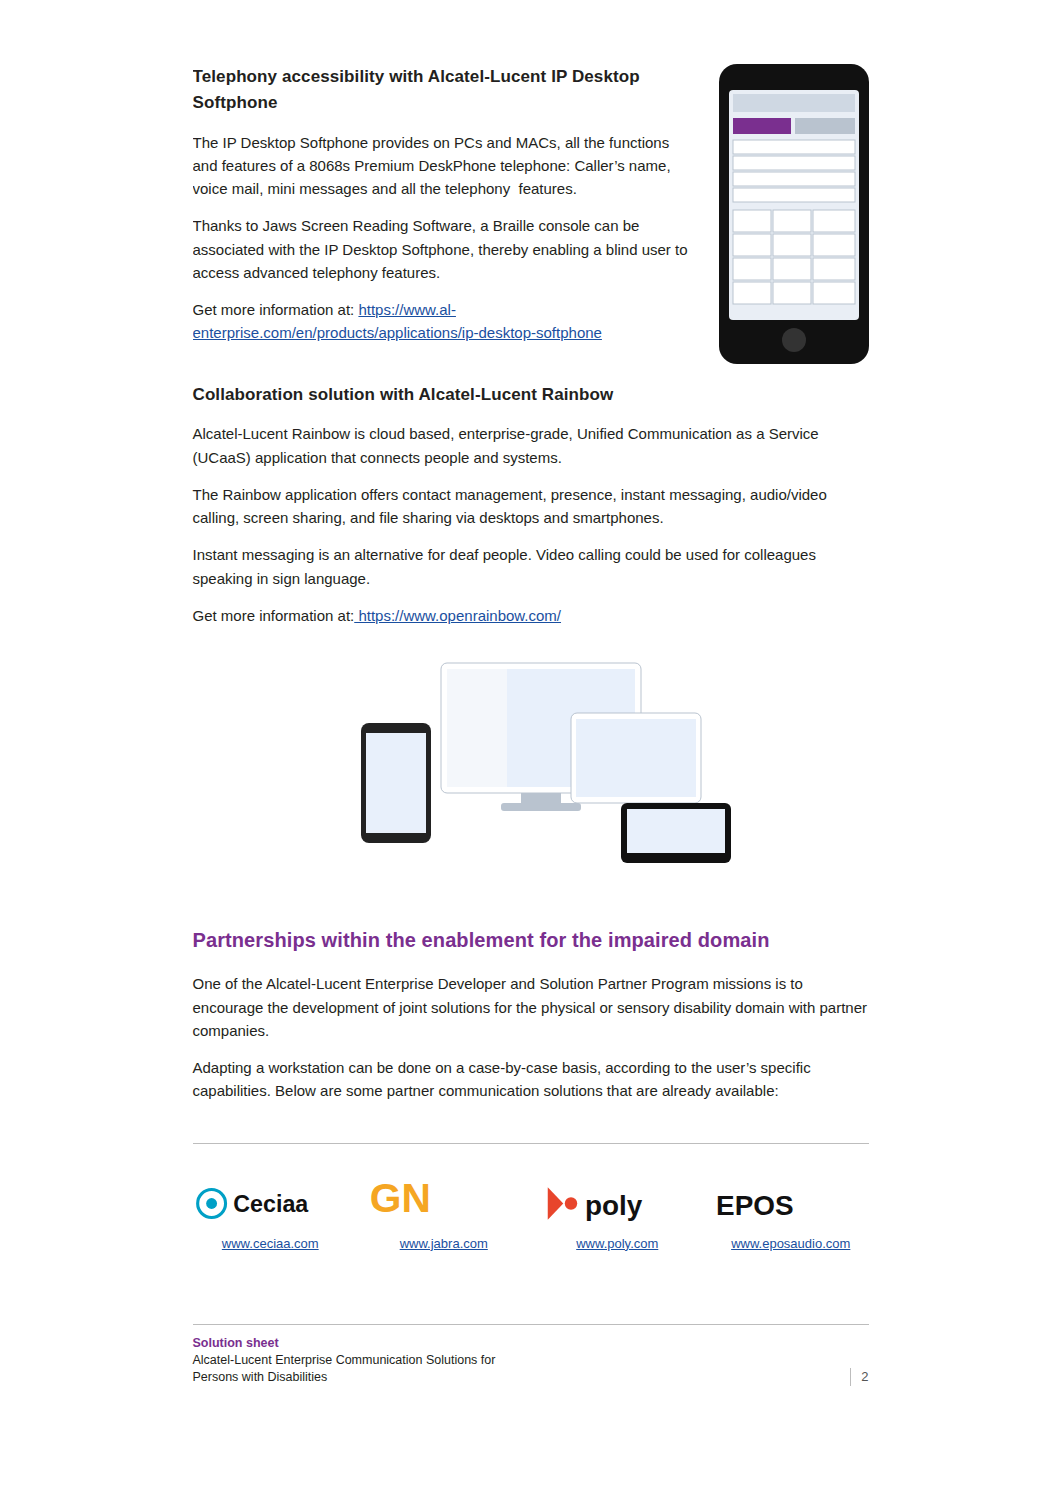Telephony accessibility with Alcatel-Lucent IP Desktop Softphone
The IP Desktop Softphone provides on PCs and MACs, all the functions and features of a 8068s Premium DeskPhone telephone: Caller’s name, voice mail, mini messages and all the telephony features.
Thanks to Jaws Screen Reading Software, a Braille console can be associated with the IP Desktop Softphone, thereby enabling a blind user to access advanced telephony features.
Get more information at: https://www.al-enterprise.com/en/products/applications/ip-desktop-softphone
Collaboration solution with Alcatel-Lucent Rainbow
Alcatel-Lucent Rainbow is cloud based, enterprise-grade, Unified Communication as a Service (UCaaS) application that connects people and systems.
The Rainbow application offers contact management, presence, instant messaging, audio/video calling, screen sharing, and file sharing via desktops and smartphones.
Instant messaging is an alternative for deaf people. Video calling could be used for colleagues speaking in sign language.
Get more information at: https://www.openrainbow.com/
Partnerships within the enablement for the impaired domain
One of the Alcatel-Lucent Enterprise Developer and Solution Partner Program missions is to encourage the development of joint solutions for the physical or sensory disability domain with partner companies.
Adapting a workstation can be done on a case-by-case basis, according to the user’s specific capabilities. Below are some partner communication solutions that are already available:
www.ceciaa.com
www.jabra.com
www.poly.com
www.eposaudio.com
Solution sheet
Alcatel-Lucent Enterprise Communication Solutions for
Persons with Disabilities
2